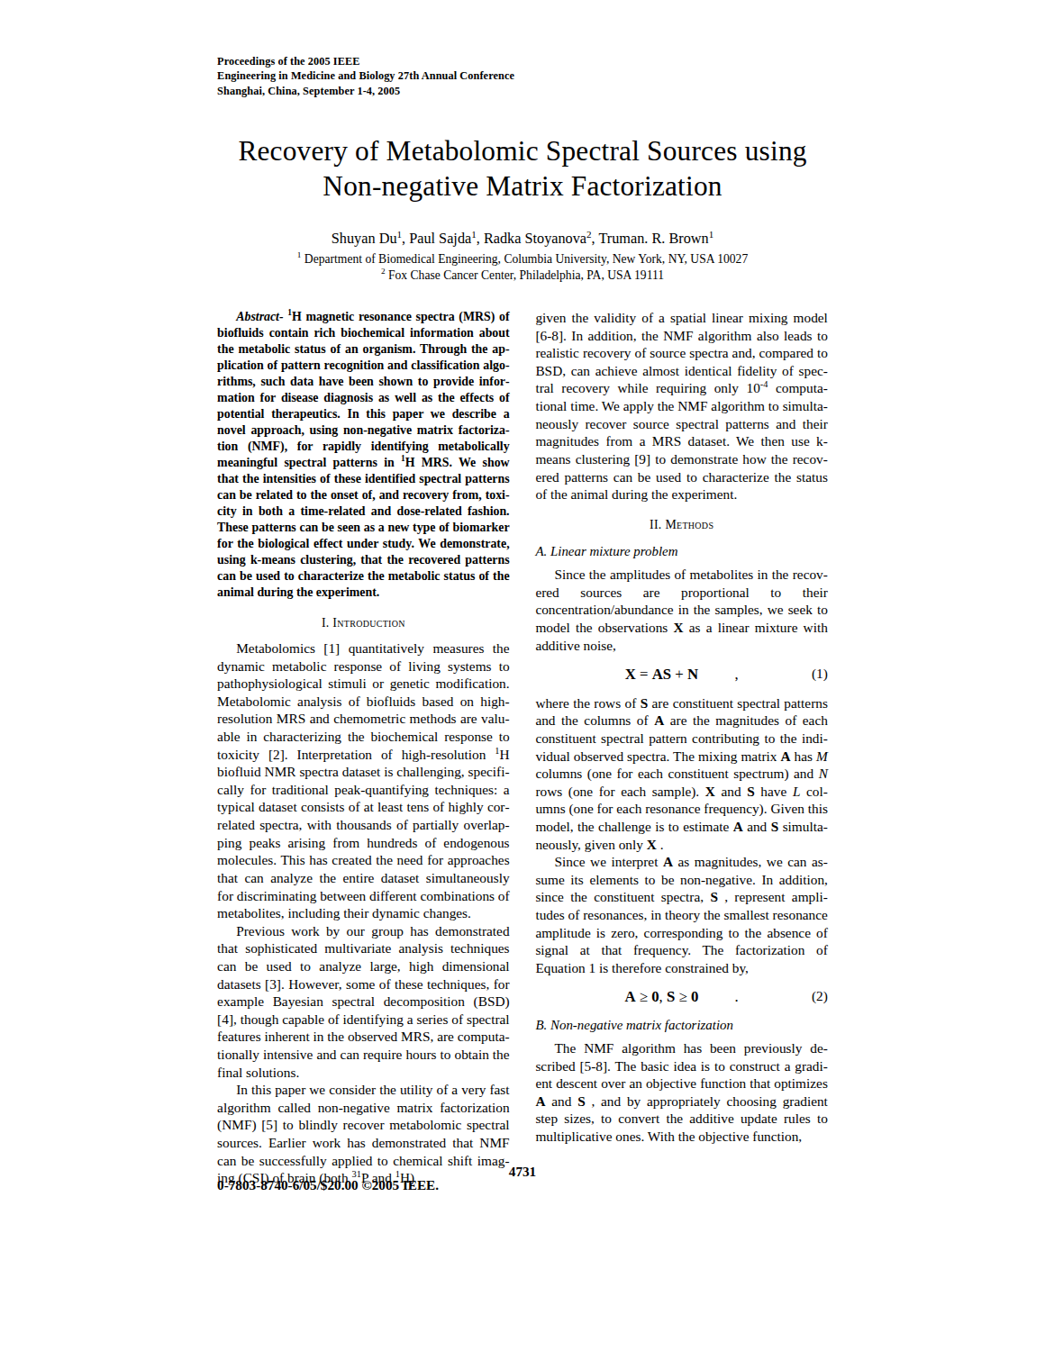Proceedings of the 2005 IEEE
Engineering in Medicine and Biology 27th Annual Conference
Shanghai, China, September 1-4, 2005
Recovery of Metabolomic Spectral Sources using
Non-negative Matrix Factorization
Shuyan Du1, Paul Sajda1, Radka Stoyanova2, Truman. R. Brown1
1 Department of Biomedical Engineering, Columbia University, New York, NY, USA 10027
2 Fox Chase Cancer Center, Philadelphia, PA, USA 19111
Abstract- 1H magnetic resonance spectra (MRS) of biofluids contain rich biochemical information about the metabolic status of an organism. Through the application of pattern recognition and classification algorithms, such data have been shown to provide information for disease diagnosis as well as the effects of potential therapeutics. In this paper we describe a novel approach, using non-negative matrix factorization (NMF), for rapidly identifying metabolically meaningful spectral patterns in 1H MRS. We show that the intensities of these identified spectral patterns can be related to the onset of, and recovery from, toxicity in both a time-related and dose-related fashion. These patterns can be seen as a new type of biomarker for the biological effect under study. We demonstrate, using k-means clustering, that the recovered patterns can be used to characterize the metabolic status of the animal during the experiment.
I. Introduction
Metabolomics [1] quantitatively measures the dynamic metabolic response of living systems to pathophysiological stimuli or genetic modification. Metabolomic analysis of biofluids based on high-resolution MRS and chemometric methods are valuable in characterizing the biochemical response to toxicity [2]. Interpretation of high-resolution 1H biofluid NMR spectra dataset is challenging, specifically for traditional peak-quantifying techniques: a typical dataset consists of at least tens of highly correlated spectra, with thousands of partially overlapping peaks arising from hundreds of endogenous molecules. This has created the need for approaches that can analyze the entire dataset simultaneously for discriminating between different combinations of metabolites, including their dynamic changes.
Previous work by our group has demonstrated that sophisticated multivariate analysis techniques can be used to analyze large, high dimensional datasets [3]. However, some of these techniques, for example Bayesian spectral decomposition (BSD) [4], though capable of identifying a series of spectral features inherent in the observed MRS, are computationally intensive and can require hours to obtain the final solutions.
In this paper we consider the utility of a very fast algorithm called non-negative matrix factorization (NMF) [5] to blindly recover metabolomic spectral sources. Earlier work has demonstrated that NMF can be successfully applied to chemical shift imaging (CSI) of brain (both 31P and 1H)
given the validity of a spatial linear mixing model [6-8]. In addition, the NMF algorithm also leads to realistic recovery of source spectra and, compared to BSD, can achieve almost identical fidelity of spectral recovery while requiring only 10-4 computational time. We apply the NMF algorithm to simultaneously recover source spectral patterns and their magnitudes from a MRS dataset. We then use k-means clustering [9] to demonstrate how the recovered patterns can be used to characterize the status of the animal during the experiment.
II. Methods
A. Linear mixture problem
Since the amplitudes of metabolites in the recovered sources are proportional to their concentration/abundance in the samples, we seek to model the observations X as a linear mixture with additive noise,
X = AS + N , (1)
where the rows of S are constituent spectral patterns and the columns of A are the magnitudes of each constituent spectral pattern contributing to the individual observed spectra. The mixing matrix A has M columns (one for each constituent spectrum) and N rows (one for each sample). X and S have L columns (one for each resonance frequency). Given this model, the challenge is to estimate A and S simultaneously, given only X .
Since we interpret A as magnitudes, we can assume its elements to be non-negative. In addition, since the constituent spectra, S , represent amplitudes of resonances, in theory the smallest resonance amplitude is zero, corresponding to the absence of signal at that frequency. The factorization of Equation 1 is therefore constrained by,
A ≥ 0, S ≥ 0 . (2)
B. Non-negative matrix factorization
The NMF algorithm has been previously described [5-8]. The basic idea is to construct a gradient descent over an objective function that optimizes A and S , and by appropriately choosing gradient step sizes, to convert the additive update rules to multiplicative ones. With the objective function,
0-7803-8740-6/05/$20.00 ©2005 IEEE.
4731